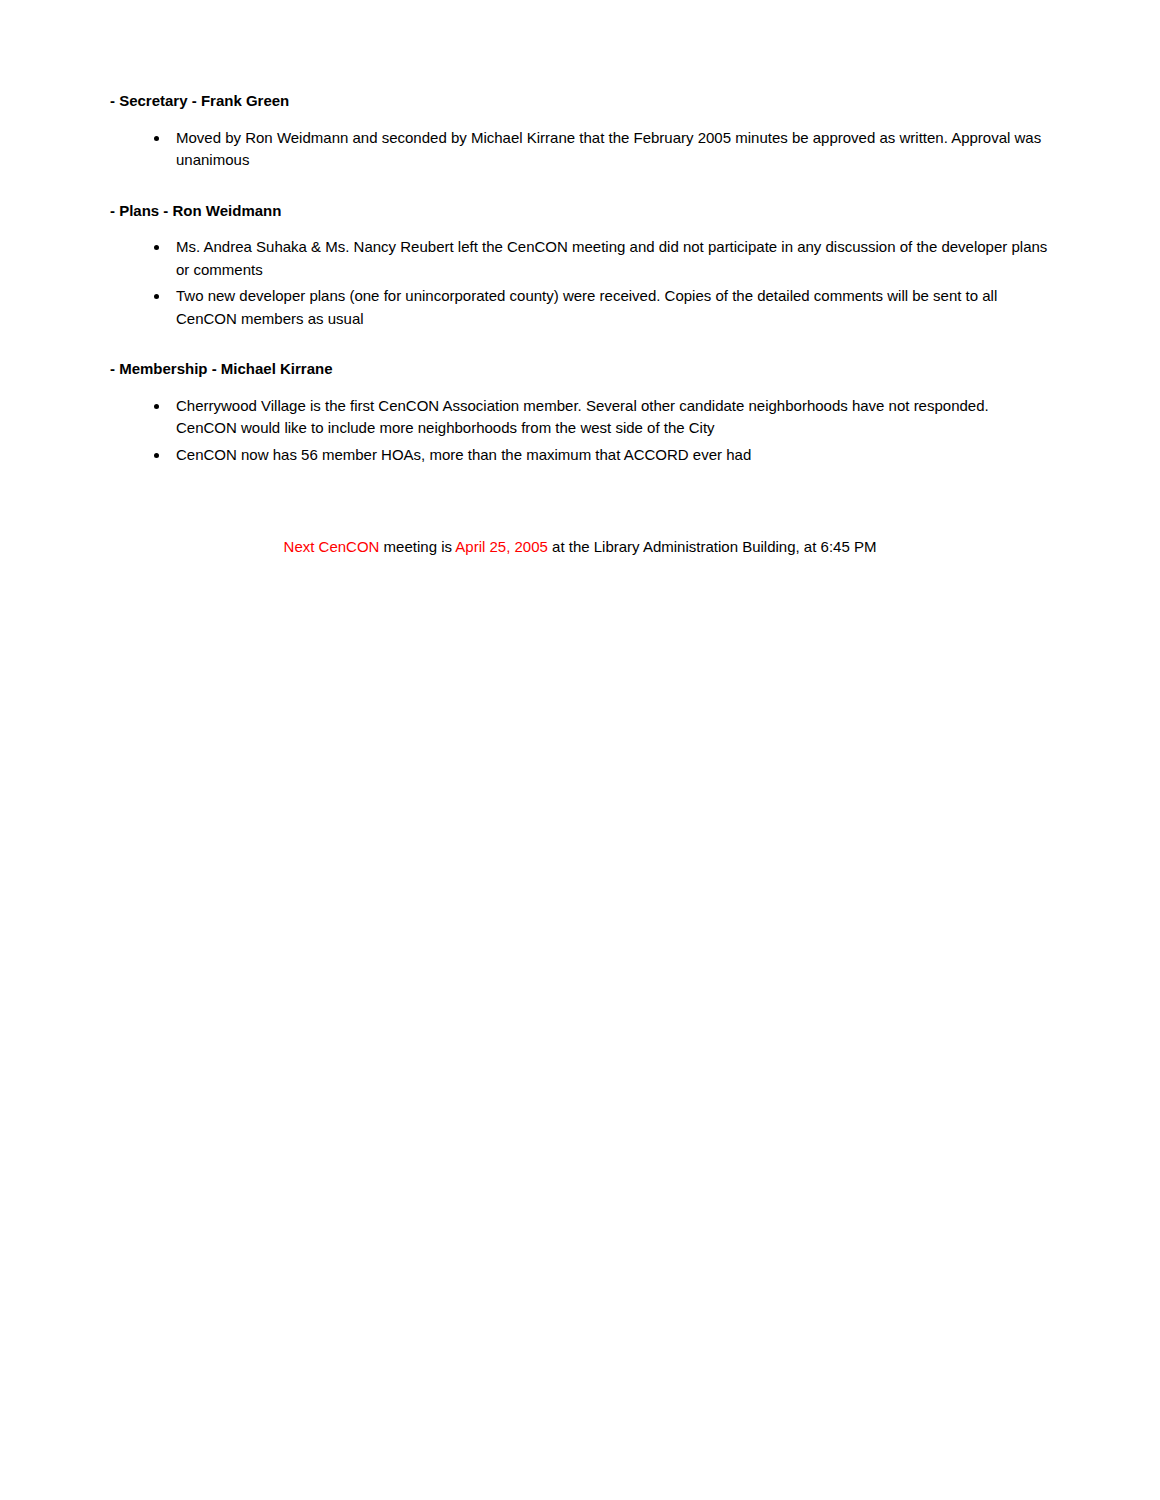- Secretary - Frank Green
Moved by Ron Weidmann and seconded by Michael Kirrane that the February 2005 minutes be approved as written. Approval was unanimous
- Plans - Ron Weidmann
Ms. Andrea Suhaka & Ms. Nancy Reubert left the CenCON meeting and did not participate in any discussion of the developer plans or comments
Two new developer plans (one for unincorporated county) were received. Copies of the detailed comments will be sent to all CenCON members as usual
- Membership - Michael Kirrane
Cherrywood Village is the first CenCON Association member. Several other candidate neighborhoods have not responded. CenCON would like to include more neighborhoods from the west side of the City
CenCON now has 56 member HOAs, more than the maximum that ACCORD ever had
Next CenCON meeting is April 25, 2005 at the Library Administration Building, at 6:45 PM